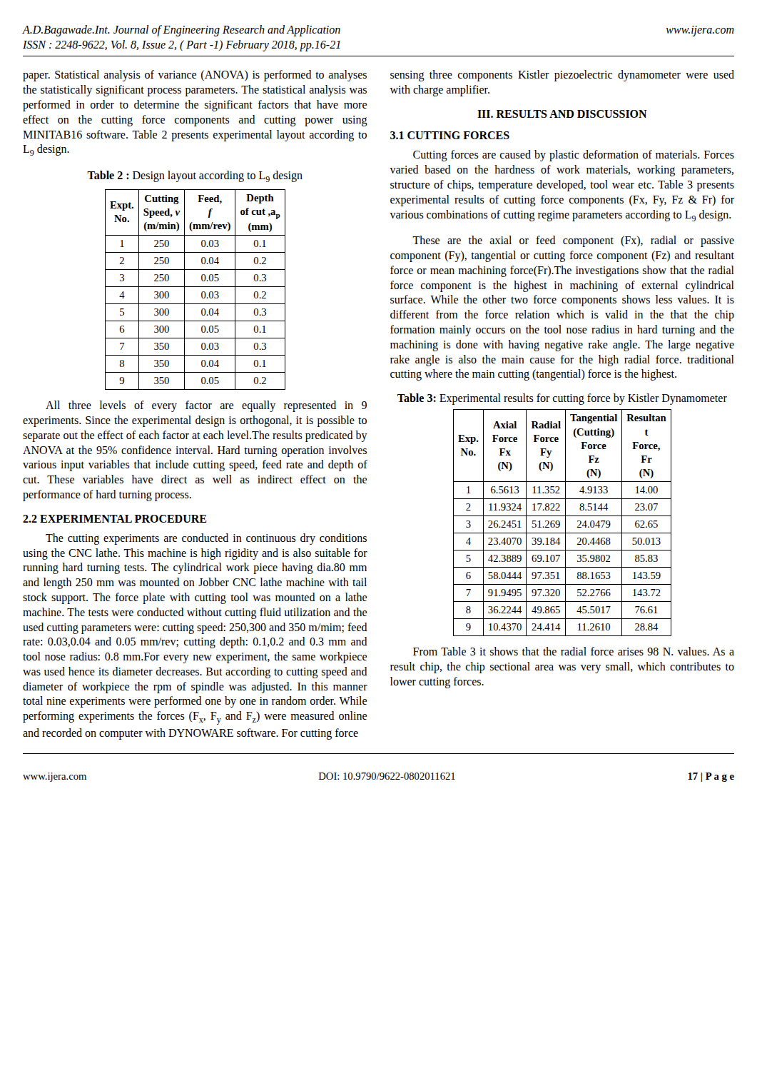A.D.Bagawade.Int. Journal of Engineering Research and Application www.ijera.com
ISSN : 2248-9622, Vol. 8, Issue 2, ( Part -1) February 2018, pp.16-21
paper. Statistical analysis of variance (ANOVA) is performed to analyses the statistically significant process parameters. The statistical analysis was performed in order to determine the significant factors that have more effect on the cutting force components and cutting power using MINITAB16 software. Table 2 presents experimental layout according to L9 design.
Table 2 : Design layout according to L9 design
| Expt. No. | Cutting Speed, v (m/min) | Feed, f (mm/rev) | Depth of cut ,a p (mm) |
| --- | --- | --- | --- |
| 1 | 250 | 0.03 | 0.1 |
| 2 | 250 | 0.04 | 0.2 |
| 3 | 250 | 0.05 | 0.3 |
| 4 | 300 | 0.03 | 0.2 |
| 5 | 300 | 0.04 | 0.3 |
| 6 | 300 | 0.05 | 0.1 |
| 7 | 350 | 0.03 | 0.3 |
| 8 | 350 | 0.04 | 0.1 |
| 9 | 350 | 0.05 | 0.2 |
All three levels of every factor are equally represented in 9 experiments. Since the experimental design is orthogonal, it is possible to separate out the effect of each factor at each level.The results predicated by ANOVA at the 95% confidence interval. Hard turning operation involves various input variables that include cutting speed, feed rate and depth of cut. These variables have direct as well as indirect effect on the performance of hard turning process.
2.2 EXPERIMENTAL PROCEDURE
The cutting experiments are conducted in continuous dry conditions using the CNC lathe. This machine is high rigidity and is also suitable for running hard turning tests. The cylindrical work piece having dia.80 mm and length 250 mm was mounted on Jobber CNC lathe machine with tail stock support. The force plate with cutting tool was mounted on a lathe machine. The tests were conducted without cutting fluid utilization and the used cutting parameters were: cutting speed: 250,300 and 350 m/mim; feed rate: 0.03,0.04 and 0.05 mm/rev; cutting depth: 0.1,0.2 and 0.3 mm and tool nose radius: 0.8 mm.For every new experiment, the same workpiece was used hence its diameter decreases. But according to cutting speed and diameter of workpiece the rpm of spindle was adjusted. In this manner total nine experiments were performed one by one in random order. While performing experiments the forces (Fx, Fy and Fz) were measured online and recorded on computer with DYNOWARE software. For cutting force
sensing three components Kistler piezoelectric dynamometer were used with charge amplifier.
III. RESULTS AND DISCUSSION
3.1 CUTTING FORCES
Cutting forces are caused by plastic deformation of materials. Forces varied based on the hardness of work materials, working parameters, structure of chips, temperature developed, tool wear etc. Table 3 presents experimental results of cutting force components (Fx, Fy, Fz & Fr) for various combinations of cutting regime parameters according to L9 design.
These are the axial or feed component (Fx), radial or passive component (Fy), tangential or cutting force component (Fz) and resultant force or mean machining force(Fr).The investigations show that the radial force component is the highest in machining of external cylindrical surface. While the other two force components shows less values. It is different from the force relation which is valid in the that the chip formation mainly occurs on the tool nose radius in hard turning and the machining is done with having negative rake angle. The large negative rake angle is also the main cause for the high radial force. traditional cutting where the main cutting (tangential) force is the highest.
Table 3: Experimental results for cutting force by Kistler Dynamometer
| Exp. No. | Axial Force Fx (N) | Radial Force Fy (N) | Tangential (Cutting) Force Fz (N) | Resultan t Force, Fr (N) |
| --- | --- | --- | --- | --- |
| 1 | 6.5613 | 11.352 | 4.9133 | 14.00 |
| 2 | 11.9324 | 17.822 | 8.5144 | 23.07 |
| 3 | 26.2451 | 51.269 | 24.0479 | 62.65 |
| 4 | 23.4070 | 39.184 | 20.4468 | 50.013 |
| 5 | 42.3889 | 69.107 | 35.9802 | 85.83 |
| 6 | 58.0444 | 97.351 | 88.1653 | 143.59 |
| 7 | 91.9495 | 97.320 | 52.2766 | 143.72 |
| 8 | 36.2244 | 49.865 | 45.5017 | 76.61 |
| 9 | 10.4370 | 24.414 | 11.2610 | 28.84 |
From Table 3 it shows that the radial force arises 98 N. values. As a result chip, the chip sectional area was very small, which contributes to lower cutting forces.
www.ijera.com DOI: 10.9790/9622-0802011621 17 | P a g e